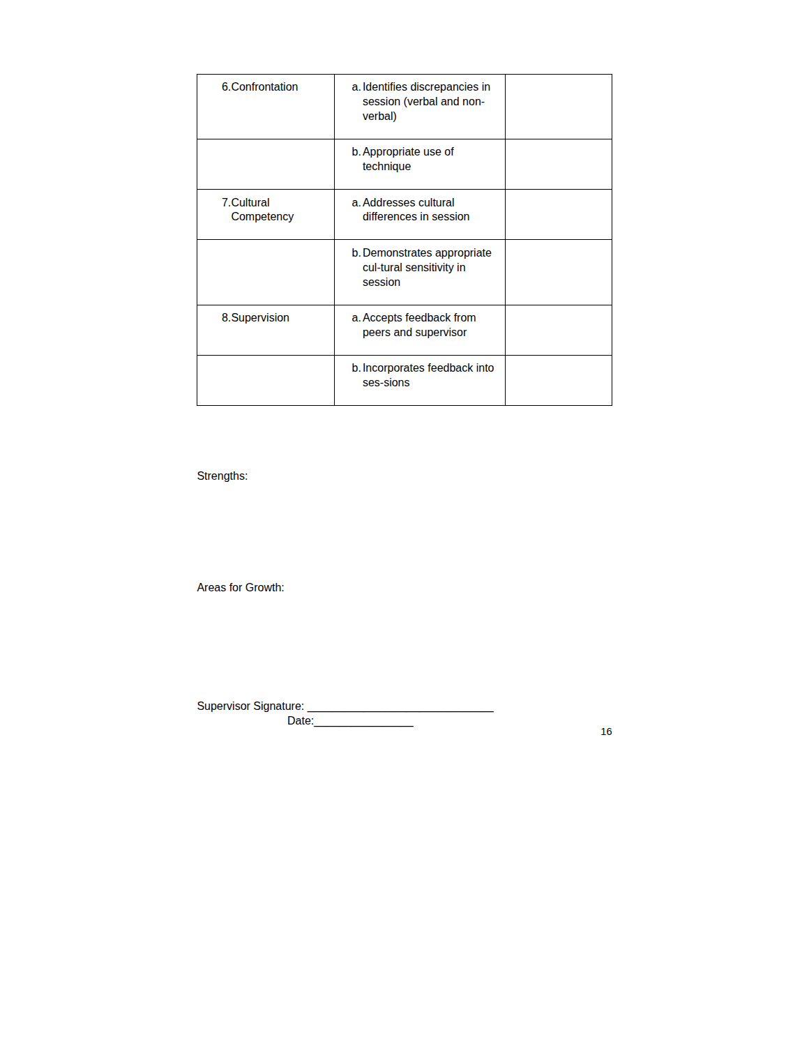| 6. Confrontation | a. Identifies discrepancies in session (verbal and non-verbal) | |
| | b. Appropriate use of technique | |
| 7. Cultural Competency | a. Addresses cultural differences in session | |
| | b. Demonstrates appropriate cul-tural sensitivity in session | |
| 8. Supervision | a. Accepts feedback from peers and supervisor | |
| | b. Incorporates feedback into ses-sions | |
Strengths:
Areas for Growth:
Supervisor Signature: ______________________________ Date:________________
16